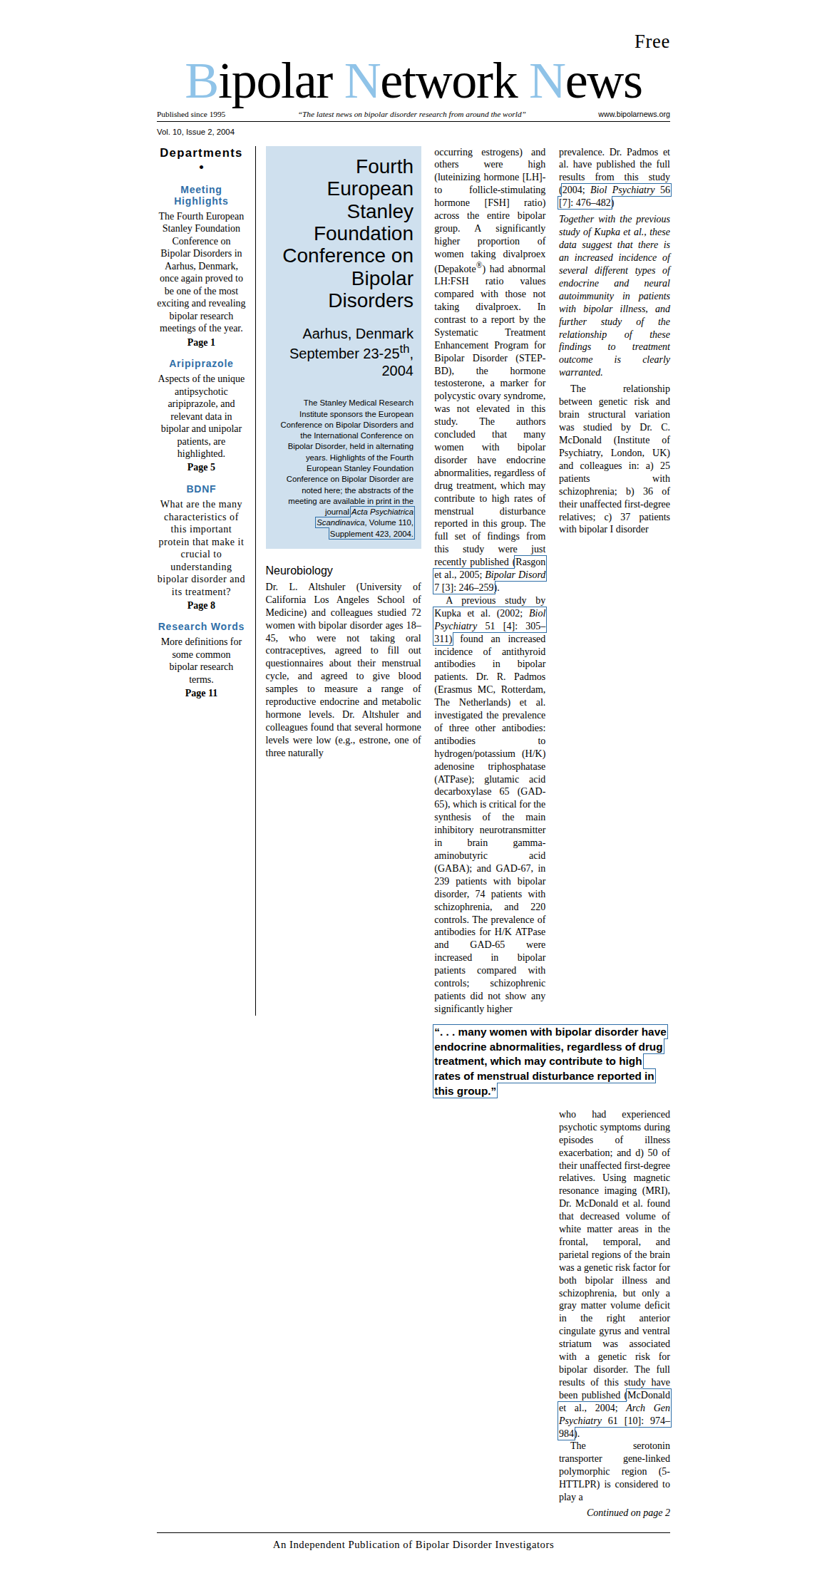Free
Bipolar Network News
Published since 1995
“The latest news on bipolar disorder research from around the world”
www.bipolarnews.org
Vol. 10, Issue 2, 2004
Departments
•
Meeting
Highlights
The Fourth European Stanley Foundation Conference on Bipolar Disorders in Aarhus, Denmark, once again proved to be one of the most exciting and revealing bipolar research meetings of the year.
Page 1
Aripiprazole
Aspects of the unique antipsychotic aripiprazole, and relevant data in bipolar and unipolar patients, are highlighted.
Page 5
BDNF
What are the many characteristics of this important protein that make it crucial to understanding bipolar disorder and its treatment?
Page 8
Research Words
More definitions for some common bipolar research terms.
Page 11
Fourth European Stanley Foundation Conference on Bipolar Disorders
Aarhus, Denmark
September 23-25th, 2004
The Stanley Medical Research Institute sponsors the European Conference on Bipolar Disorders and the International Conference on Bipolar Disorder, held in alternating years. Highlights of the Fourth European Stanley Foundation Conference on Bipolar Disorder are noted here; the abstracts of the meeting are available in print in the journal Acta Psychiatrica Scandinavica, Volume 110, Supplement 423, 2004.
Neurobiology
Dr. L. Altshuler (University of California Los Angeles School of Medicine) and colleagues studied 72 women with bipolar disorder ages 18–45, who were not taking oral contraceptives, agreed to fill out questionnaires about their menstrual cycle, and agreed to give blood samples to measure a range of reproductive endocrine and metabolic hormone levels. Dr. Altshuler and colleagues found that several hormone levels were low (e.g., estrone, one of three naturally
occurring estrogens) and others were high (luteinizing hormone [LH]-to follicle-stimulating hormone [FSH] ratio) across the entire bipolar group. A significantly higher proportion of women taking divalproex (Depakote®) had abnormal LH:FSH ratio values compared with those not taking divalproex. In contrast to a report by the Systematic Treatment Enhancement Program for Bipolar Disorder (STEP-BD), the hormone testosterone, a marker for polycystic ovary syndrome, was not elevated in this study. The authors concluded that many women with bipolar disorder have endocrine abnormalities, regardless of drug treatment, which may contribute to high rates of menstrual disturbance reported in this group. The full set of findings from this study were just recently published (Rasgon et al., 2005; Bipolar Disord 7 [3]: 246–259).
A previous study by Kupka et al. (2002; Biol Psychiatry 51 [4]: 305–311) found an increased incidence of antithyroid antibodies in bipolar patients. Dr. R. Padmos (Erasmus MC, Rotterdam, The Netherlands) et al. investigated the prevalence of three other antibodies: antibodies to hydrogen/potassium (H/K) adenosine triphosphatase (ATPase); glutamic acid decarboxylase 65 (GAD-65), which is critical for the synthesis of the main inhibitory neurotransmitter in brain gamma-aminobutyric acid (GABA); and GAD-67, in 239 patients with bipolar disorder, 74 patients with schizophrenia, and 220 controls. The prevalence of antibodies for H/K ATPase and GAD-65 were increased in bipolar patients compared with controls; schizophrenic patients did not show any significantly higher
prevalence. Dr. Padmos et al. have published the full results from this study (2004; Biol Psychiatry 56 [7]: 476–482)
Together with the previous study of Kupka et al., these data suggest that there is an increased incidence of several different types of endocrine and neural autoimmunity in patients with bipolar illness, and further study of the relationship of these findings to treatment outcome is clearly warranted.
The relationship between genetic risk and brain structural variation was studied by Dr. C. McDonald (Institute of Psychiatry, London, UK) and colleagues in: a) 25 patients with schizophrenia; b) 36 of their unaffected first-degree relatives; c) 37 patients with bipolar I disorder
“. . . many women with bipolar disorder have endocrine abnormalities, regardless of drug treatment, which may contribute to high rates of menstrual disturbance reported in this group.”
who had experienced psychotic symptoms during episodes of illness exacerbation; and d) 50 of their unaffected first-degree relatives. Using magnetic resonance imaging (MRI), Dr. McDonald et al. found that decreased volume of white matter areas in the frontal, temporal, and parietal regions of the brain was a genetic risk factor for both bipolar illness and schizophrenia, but only a gray matter volume deficit in the right anterior cingulate gyrus and ventral striatum was associated with a genetic risk for bipolar disorder. The full results of this study have been published (McDonald et al., 2004; Arch Gen Psychiatry 61 [10]: 974–984).
The serotonin transporter gene-linked polymorphic region (5-HTTLPR) is considered to play a
Continued on page 2
An Independent Publication of Bipolar Disorder Investigators